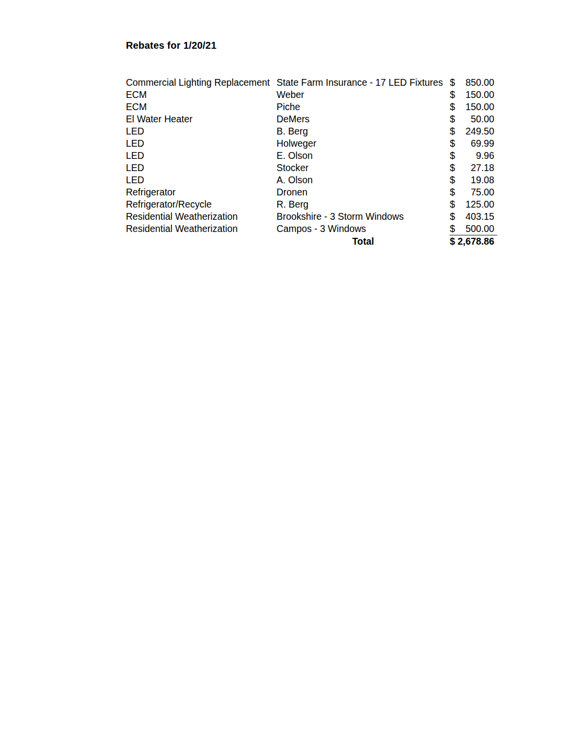Rebates for 1/20/21
| Commercial Lighting Replacement | State Farm Insurance - 17 LED Fixtures | $ | 850.00 |
| ECM | Weber | $ | 150.00 |
| ECM | Piche | $ | 150.00 |
| El Water Heater | DeMers | $ | 50.00 |
| LED | B. Berg | $ | 249.50 |
| LED | Holweger | $ | 69.99 |
| LED | E. Olson | $ | 9.96 |
| LED | Stocker | $ | 27.18 |
| LED | A. Olson | $ | 19.08 |
| Refrigerator | Dronen | $ | 75.00 |
| Refrigerator/Recycle | R. Berg | $ | 125.00 |
| Residential Weatherization | Brookshire - 3 Storm Windows | $ | 403.15 |
| Residential Weatherization | Campos - 3 Windows | $ | 500.00 |
| | Total | $ 2,678.86 |